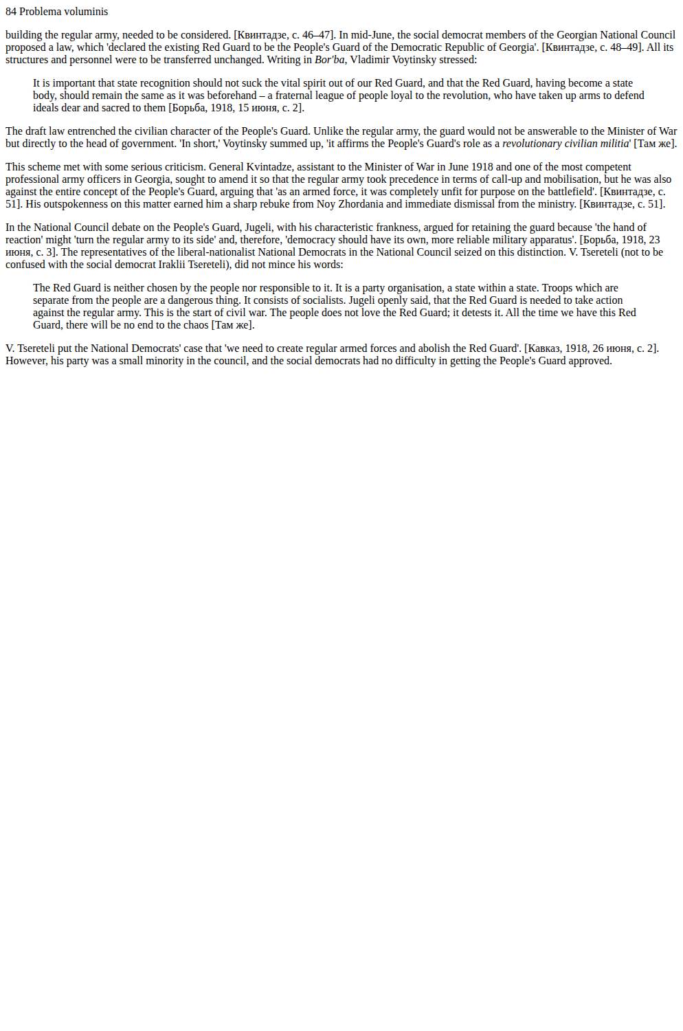84 Problema voluminis
building the regular army, needed to be considered. [Квинтадзе, с. 46–47]. In mid-June, the social democrat members of the Georgian National Council proposed a law, which 'declared the existing Red Guard to be the People's Guard of the Democratic Republic of Georgia'. [Квинтадзе, с. 48–49]. All its structures and personnel were to be transferred unchanged. Writing in Bor'ba, Vladimir Voytinsky stressed:
It is important that state recognition should not suck the vital spirit out of our Red Guard, and that the Red Guard, having become a state body, should remain the same as it was beforehand – a fraternal league of people loyal to the revolution, who have taken up arms to defend ideals dear and sacred to them [Борьба, 1918, 15 июня, с. 2].
The draft law entrenched the civilian character of the People's Guard. Unlike the regular army, the guard would not be answerable to the Minister of War but directly to the head of government. 'In short,' Voytinsky summed up, 'it affirms the People's Guard's role as a revolutionary civilian militia' [Там же].
This scheme met with some serious criticism. General Kvintadze, assistant to the Minister of War in June 1918 and one of the most competent professional army officers in Georgia, sought to amend it so that the regular army took precedence in terms of call-up and mobilisation, but he was also against the entire concept of the People's Guard, arguing that 'as an armed force, it was completely unfit for purpose on the battlefield'. [Квинтадзе, с. 51]. His outspokenness on this matter earned him a sharp rebuke from Noy Zhordania and immediate dismissal from the ministry. [Квинтадзе, с. 51].
In the National Council debate on the People's Guard, Jugeli, with his characteristic frankness, argued for retaining the guard because 'the hand of reaction' might 'turn the regular army to its side' and, therefore, 'democracy should have its own, more reliable military apparatus'. [Борьба, 1918, 23 июня, с. 3]. The representatives of the liberal-nationalist National Democrats in the National Council seized on this distinction. V. Tsereteli (not to be confused with the social democrat Iraklii Tsereteli), did not mince his words:
The Red Guard is neither chosen by the people nor responsible to it. It is a party organisation, a state within a state. Troops which are separate from the people are a dangerous thing. It consists of socialists. Jugeli openly said, that the Red Guard is needed to take action against the regular army. This is the start of civil war. The people does not love the Red Guard; it detests it. All the time we have this Red Guard, there will be no end to the chaos [Там же].
V. Tsereteli put the National Democrats' case that 'we need to create regular armed forces and abolish the Red Guard'. [Кавказ, 1918, 26 июня, с. 2]. However, his party was a small minority in the council, and the social democrats had no difficulty in getting the People's Guard approved.